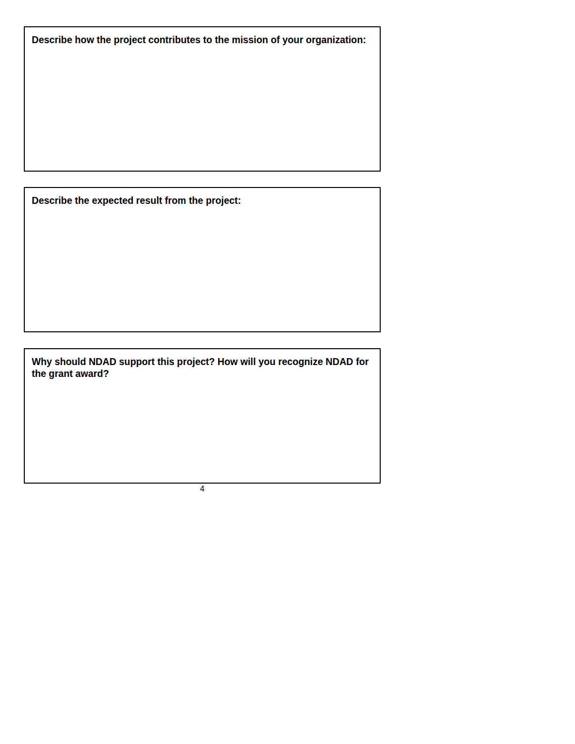Describe how the project contributes to the mission of your organization:
Describe the expected result from the project:
Why should NDAD support this project? How will you recognize NDAD for the grant award?
4